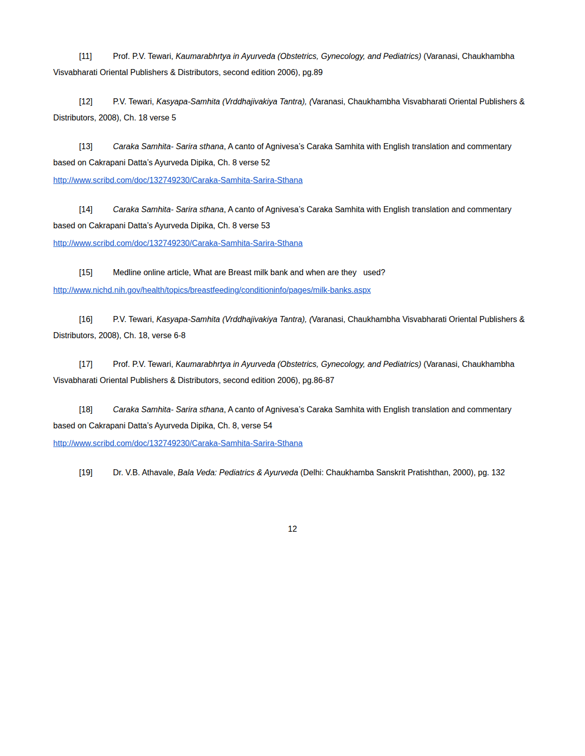[11] Prof. P.V. Tewari, Kaumarabhrtya in Ayurveda (Obstetrics, Gynecology, and Pediatrics) (Varanasi, Chaukhambha Visvabharati Oriental Publishers & Distributors, second edition 2006), pg.89
[12] P.V. Tewari, Kasyapa-Samhita (Vrddhajivakiya Tantra), (Varanasi, Chaukhambha Visvabharati Oriental Publishers & Distributors, 2008), Ch. 18 verse 5
[13] Caraka Samhita- Sarira sthana, A canto of Agnivesa’s Caraka Samhita with English translation and commentary based on Cakrapani Datta’s Ayurveda Dipika, Ch. 8 verse 52 http://www.scribd.com/doc/132749230/Caraka-Samhita-Sarira-Sthana
[14] Caraka Samhita- Sarira sthana, A canto of Agnivesa’s Caraka Samhita with English translation and commentary based on Cakrapani Datta’s Ayurveda Dipika, Ch. 8 verse 53 http://www.scribd.com/doc/132749230/Caraka-Samhita-Sarira-Sthana
[15] Medline online article, What are Breast milk bank and when are they used? http://www.nichd.nih.gov/health/topics/breastfeeding/conditioninfo/pages/milk-banks.aspx
[16] P.V. Tewari, Kasyapa-Samhita (Vrddhajivakiya Tantra), (Varanasi, Chaukhambha Visvabharati Oriental Publishers & Distributors, 2008), Ch. 18, verse 6-8
[17] Prof. P.V. Tewari, Kaumarabhrtya in Ayurveda (Obstetrics, Gynecology, and Pediatrics) (Varanasi, Chaukhambha Visvabharati Oriental Publishers & Distributors, second edition 2006), pg.86-87
[18] Caraka Samhita- Sarira sthana, A canto of Agnivesa’s Caraka Samhita with English translation and commentary based on Cakrapani Datta’s Ayurveda Dipika, Ch. 8, verse 54 http://www.scribd.com/doc/132749230/Caraka-Samhita-Sarira-Sthana
[19] Dr. V.B. Athavale, Bala Veda: Pediatrics & Ayurveda (Delhi: Chaukhamba Sanskrit Pratishthan, 2000), pg. 132
12